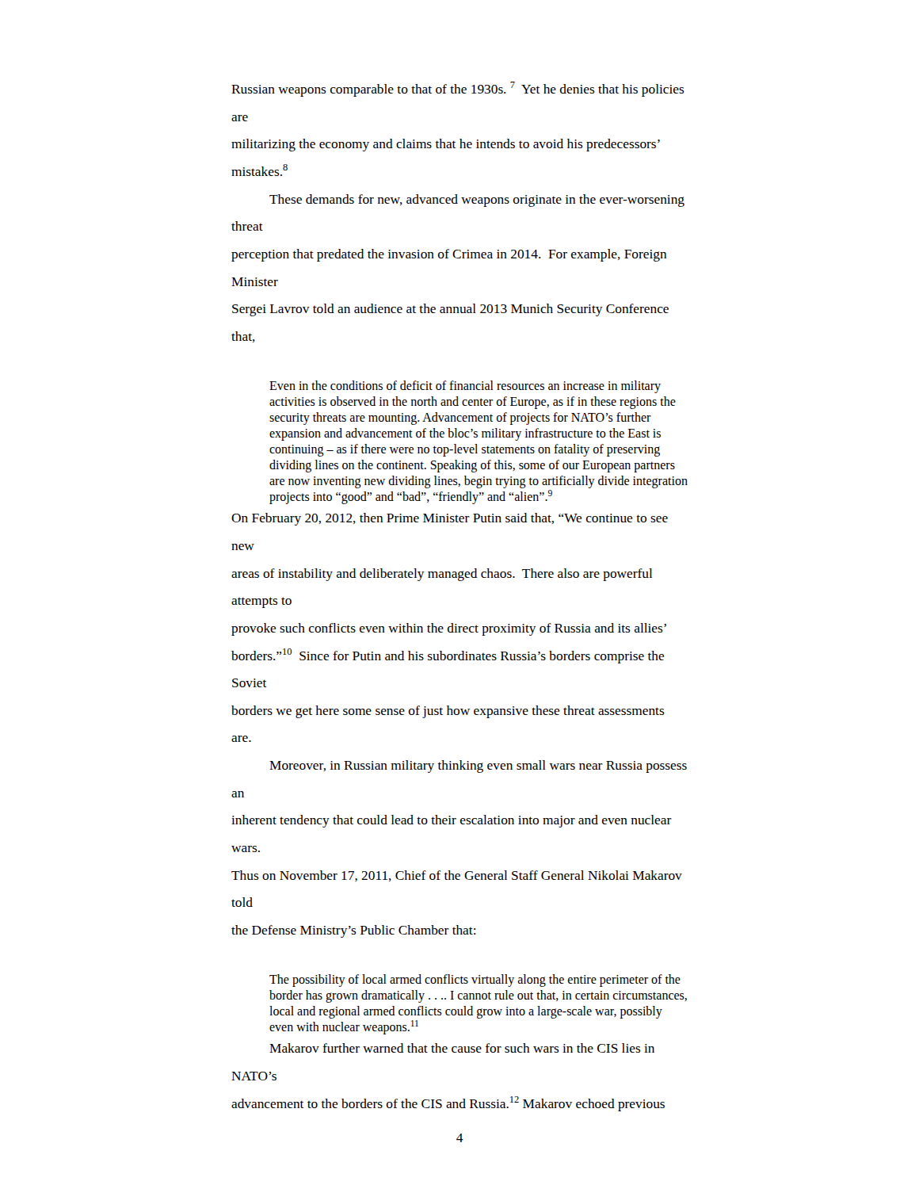Russian weapons comparable to that of the 1930s. 7 Yet he denies that his policies are
militarizing the economy and claims that he intends to avoid his predecessors’ mistakes.8
These demands for new, advanced weapons originate in the ever-worsening threat
perception that predated the invasion of Crimea in 2014. For example, Foreign Minister
Sergei Lavrov told an audience at the annual 2013 Munich Security Conference that,
Even in the conditions of deficit of financial resources an increase in military activities is observed in the north and center of Europe, as if in these regions the security threats are mounting. Advancement of projects for NATO’s further expansion and advancement of the bloc’s military infrastructure to the East is continuing – as if there were no top-level statements on fatality of preserving dividing lines on the continent. Speaking of this, some of our European partners are now inventing new dividing lines, begin trying to artificially divide integration projects into “good” and “bad”, “friendly” and “alien”.9
On February 20, 2012, then Prime Minister Putin said that, “We continue to see new
areas of instability and deliberately managed chaos. There also are powerful attempts to
provoke such conflicts even within the direct proximity of Russia and its allies’
borders.”10 Since for Putin and his subordinates Russia’s borders comprise the Soviet
borders we get here some sense of just how expansive these threat assessments are.
Moreover, in Russian military thinking even small wars near Russia possess an
inherent tendency that could lead to their escalation into major and even nuclear wars.
Thus on November 17, 2011, Chief of the General Staff General Nikolai Makarov told
the Defense Ministry’s Public Chamber that:
The possibility of local armed conflicts virtually along the entire perimeter of the border has grown dramatically . . .. I cannot rule out that, in certain circumstances, local and regional armed conflicts could grow into a large-scale war, possibly even with nuclear weapons.11
Makarov further warned that the cause for such wars in the CIS lies in NATO’s
advancement to the borders of the CIS and Russia.12 Makarov echoed previous
4